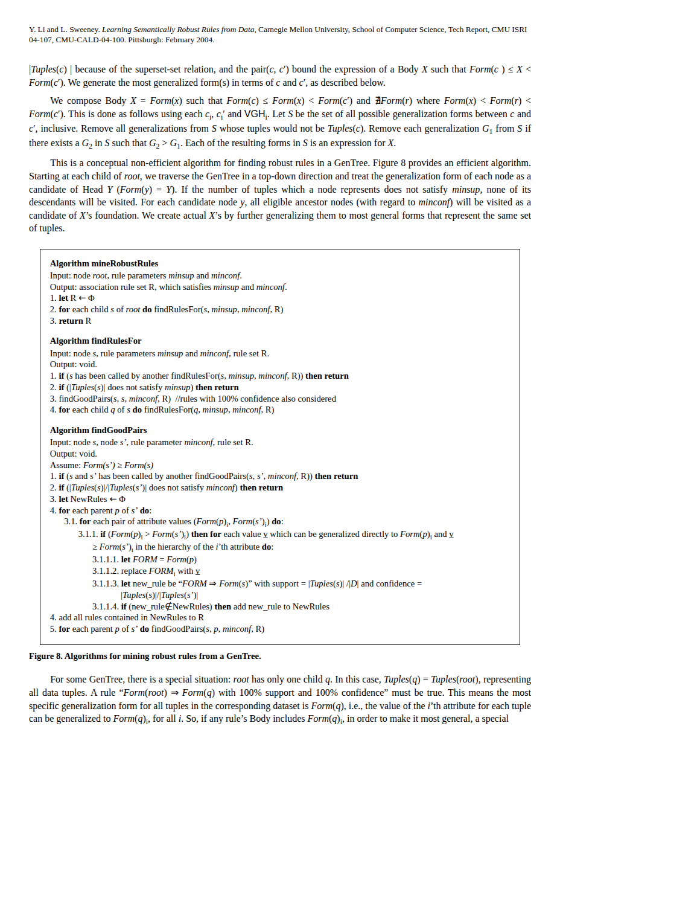Y. Li and L. Sweeney. Learning Semantically Robust Rules from Data, Carnegie Mellon University, School of Computer Science, Tech Report, CMU ISRI 04-107, CMU-CALD-04-100. Pittsburgh: February 2004.
|Tuples(c) | because of the superset-set relation, and the pair(c, c′) bound the expression of a Body X such that Form(c ) ≤ X < Form(c′). We generate the most generalized form(s) in terms of c and c′, as described below.
We compose Body X = Form(x) such that Form(c) ≤ Form(x) < Form(c′) and ∄Form(r) where Form(x) < Form(r) < Form(c′). This is done as follows using each ci, ci′ and VGHi. Let S be the set of all possible generalization forms between c and c′, inclusive. Remove all generalizations from S whose tuples would not be Tuples(c). Remove each generalization G1 from S if there exists a G2 in S such that G2 > G1. Each of the resulting forms in S is an expression for X.
This is a conceptual non-efficient algorithm for finding robust rules in a GenTree. Figure 8 provides an efficient algorithm. Starting at each child of root, we traverse the GenTree in a top-down direction and treat the generalization form of each node as a candidate of Head Y (Form(y) = Y). If the number of tuples which a node represents does not satisfy minsup, none of its descendants will be visited. For each candidate node y, all eligible ancestor nodes (with regard to minconf) will be visited as a candidate of X’s foundation. We create actual X’s by further generalizing them to most general forms that represent the same set of tuples.
Algorithm mineRobustRules
Input: node root, rule parameters minsup and minconf.
Output: association rule set R, which satisfies minsup and minconf.
1. let R ← Φ
2. for each child s of root do findRulesFor(s, minsup, minconf, R)
3. return R
Algorithm findRulesFor
Input: node s, rule parameters minsup and minconf, rule set R.
Output: void.
1. if (s has been called by another findRulesFor(s, minsup, minconf, R)) then return
2. if (|Tuples(s)| does not satisfy minsup) then return
3. findGoodPairs(s, s, minconf, R) //rules with 100% confidence also considered
4. for each child q of s do findRulesFor(q, minsup, minconf, R)
Algorithm findGoodPairs
Input: node s, node s’, rule parameter minconf, rule set R.
Output: void.
Assume: Form(s’) ≥ Form(s)
1. if (s and s’ has been called by another findGoodPairs(s, s’, minconf, R)) then return
2. if (|Tuples(s)|/|Tuples(s’)| does not satisfy minconf) then return
3. let NewRules ← Φ
4. for each parent p of s’ do:
3.1. for each pair of attribute values (Form(p)i, Form(s’)i) do:
3.1.1. if (Form(p)i > Form(s’)i) then for each value v which can be generalized directly to Form(p)i and v
≥ Form(s’)i in the hierarchy of the i’th attribute do:
3.1.1.1. let FORM = Form(p)
3.1.1.2. replace FORMi with v
3.1.1.3. let new_rule be “FORM ⇒ Form(s)” with support = |Tuples(s)| /|D| and confidence =
|Tuples(s)|/|Tuples(s’)|
3.1.1.4. if (new_rule∉NewRules) then add new_rule to NewRules
4. add all rules contained in NewRules to R
5. for each parent p of s’ do findGoodPairs(s, p, minconf, R)
Figure 8. Algorithms for mining robust rules from a GenTree.
For some GenTree, there is a special situation: root has only one child q. In this case, Tuples(q) = Tuples(root), representing all data tuples. A rule “Form(root) ⇒ Form(q) with 100% support and 100% confidence” must be true. This means the most specific generalization form for all tuples in the corresponding dataset is Form(q), i.e., the value of the i’th attribute for each tuple can be generalized to Form(q)i, for all i. So, if any rule’s Body includes Form(q)i, in order to make it most general, a special